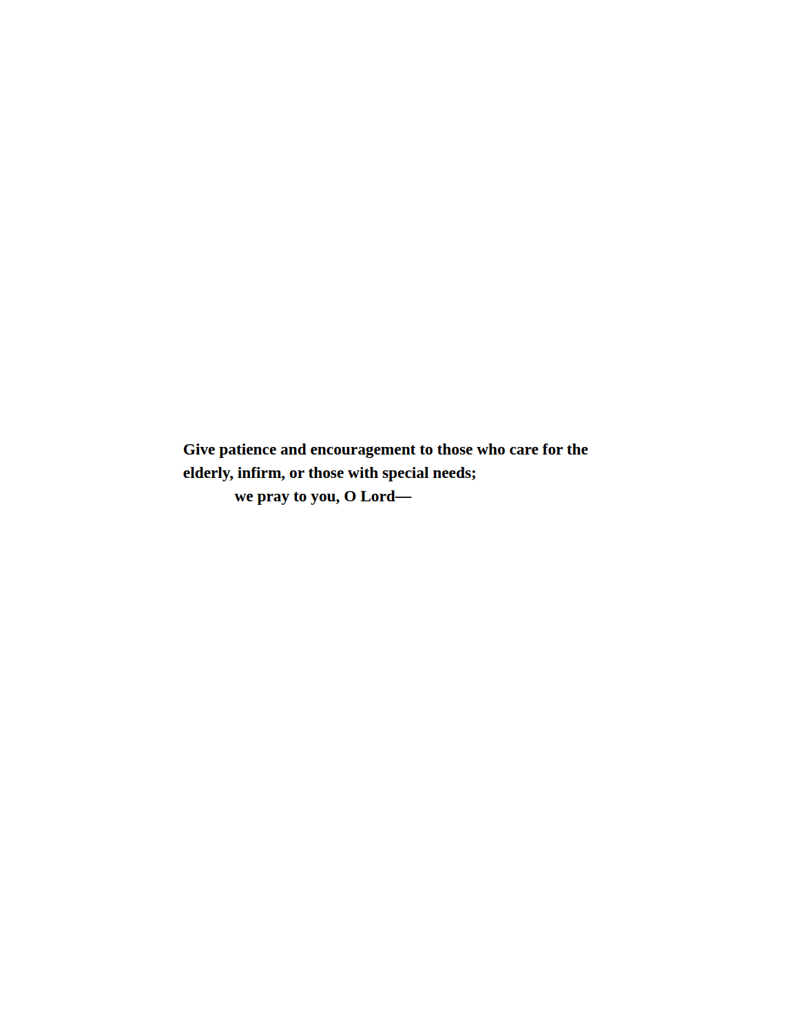Give patience and encouragement to those who care for the elderly, infirm, or those with special needs;we pray to you, O Lord—